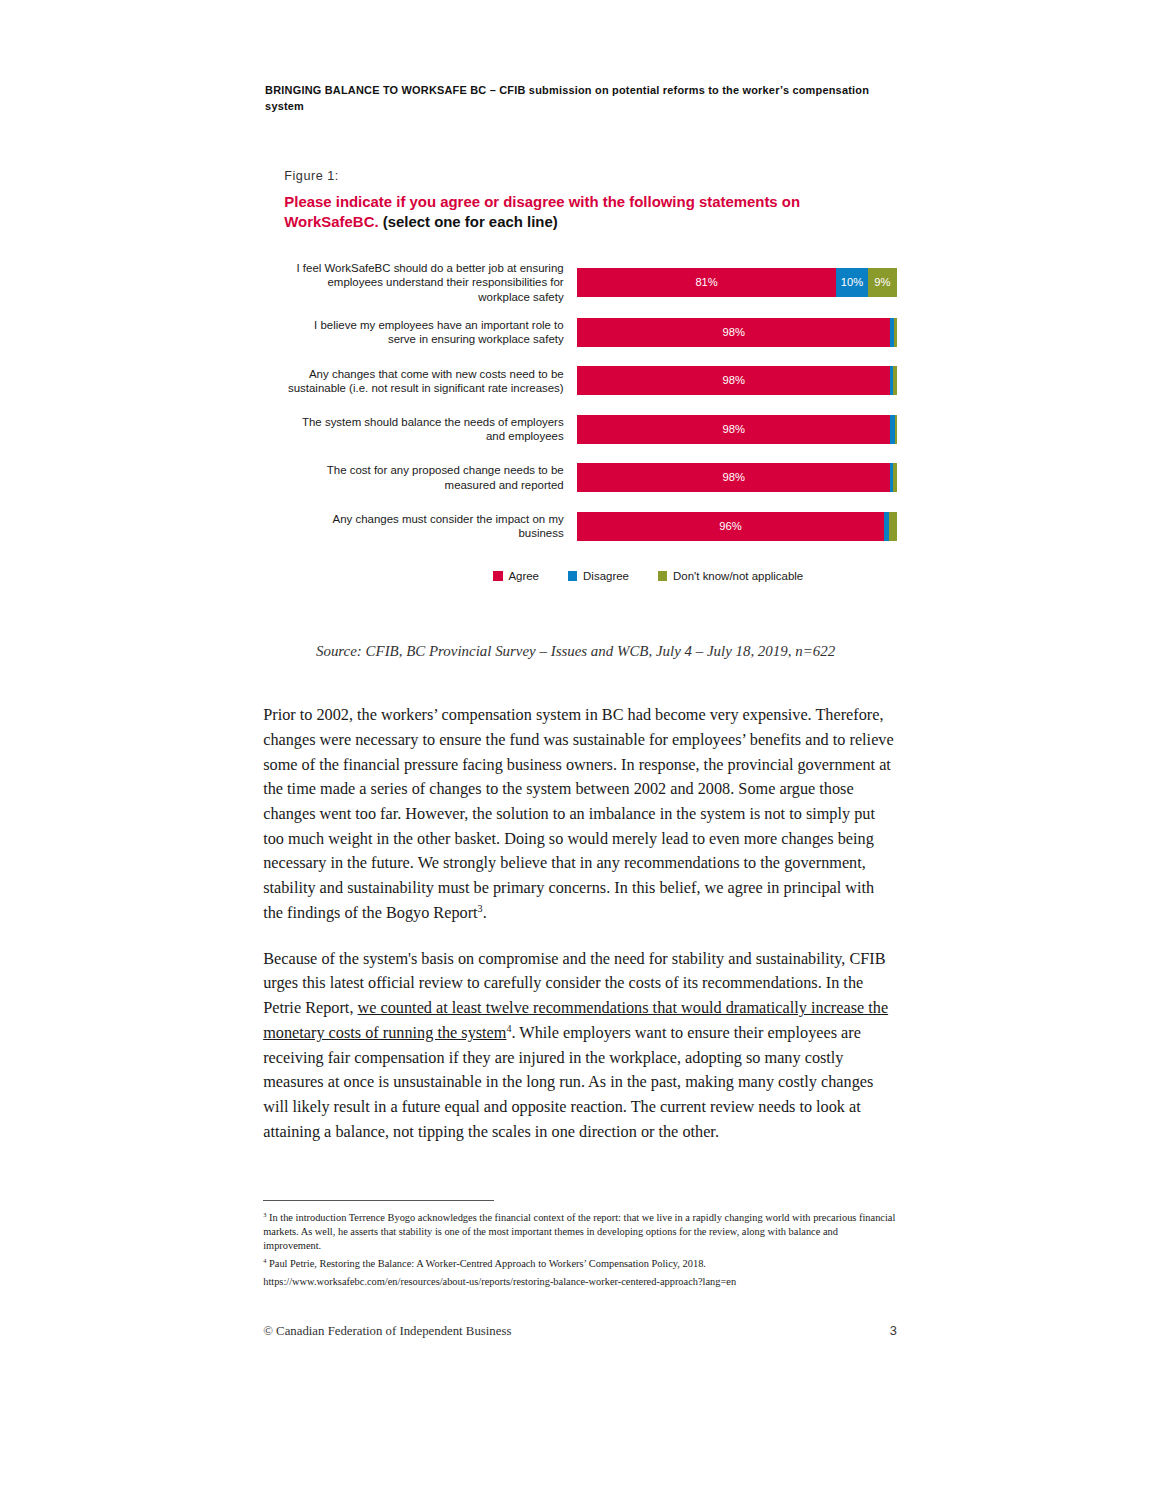BRINGING BALANCE TO WORKSAFE BC – CFIB submission on potential reforms to the worker’s compensation system
Figure 1:
Please indicate if you agree or disagree with the following statements on WorkSafeBC. (select one for each line)
I feel WorkSafeBC should do a better job at ensuring employees understand their responsibilities for workplace safety
81%
10%
9%
I believe my employees have an important role to serve in ensuring workplace safety
98%
Any changes that come with new costs need to be sustainable (i.e. not result in significant rate increases)
98%
The system should balance the needs of employers and employees
98%
The cost for any proposed change needs to be measured and reported
98%
Any changes must consider the impact on my business
96%
Agree
Disagree
Don't know/not applicable
Source: CFIB, BC Provincial Survey – Issues and WCB, July 4 – July 18, 2019, n=622
Prior to 2002, the workers’ compensation system in BC had become very expensive. Therefore, changes were necessary to ensure the fund was sustainable for employees’ benefits and to relieve some of the financial pressure facing business owners. In response, the provincial government at the time made a series of changes to the system between 2002 and 2008. Some argue those changes went too far. However, the solution to an imbalance in the system is not to simply put too much weight in the other basket. Doing so would merely lead to even more changes being necessary in the future. We strongly believe that in any recommendations to the government, stability and sustainability must be primary concerns. In this belief, we agree in principal with the findings of the Bogyo Report3.
Because of the system's basis on compromise and the need for stability and sustainability, CFIB urges this latest official review to carefully consider the costs of its recommendations. In the Petrie Report, we counted at least twelve recommendations that would dramatically increase the monetary costs of running the system4. While employers want to ensure their employees are receiving fair compensation if they are injured in the workplace, adopting so many costly measures at once is unsustainable in the long run. As in the past, making many costly changes will likely result in a future equal and opposite reaction. The current review needs to look at attaining a balance, not tipping the scales in one direction or the other.
3 In the introduction Terrence Byogo acknowledges the financial context of the report: that we live in a rapidly changing world with precarious financial markets. As well, he asserts that stability is one of the most important themes in developing options for the review, along with balance and improvement.
4 Paul Petrie, Restoring the Balance: A Worker-Centred Approach to Workers’ Compensation Policy, 2018.
https://www.worksafebc.com/en/resources/about-us/reports/restoring-balance-worker-centered-approach?lang=en
© Canadian Federation of Independent Business
3